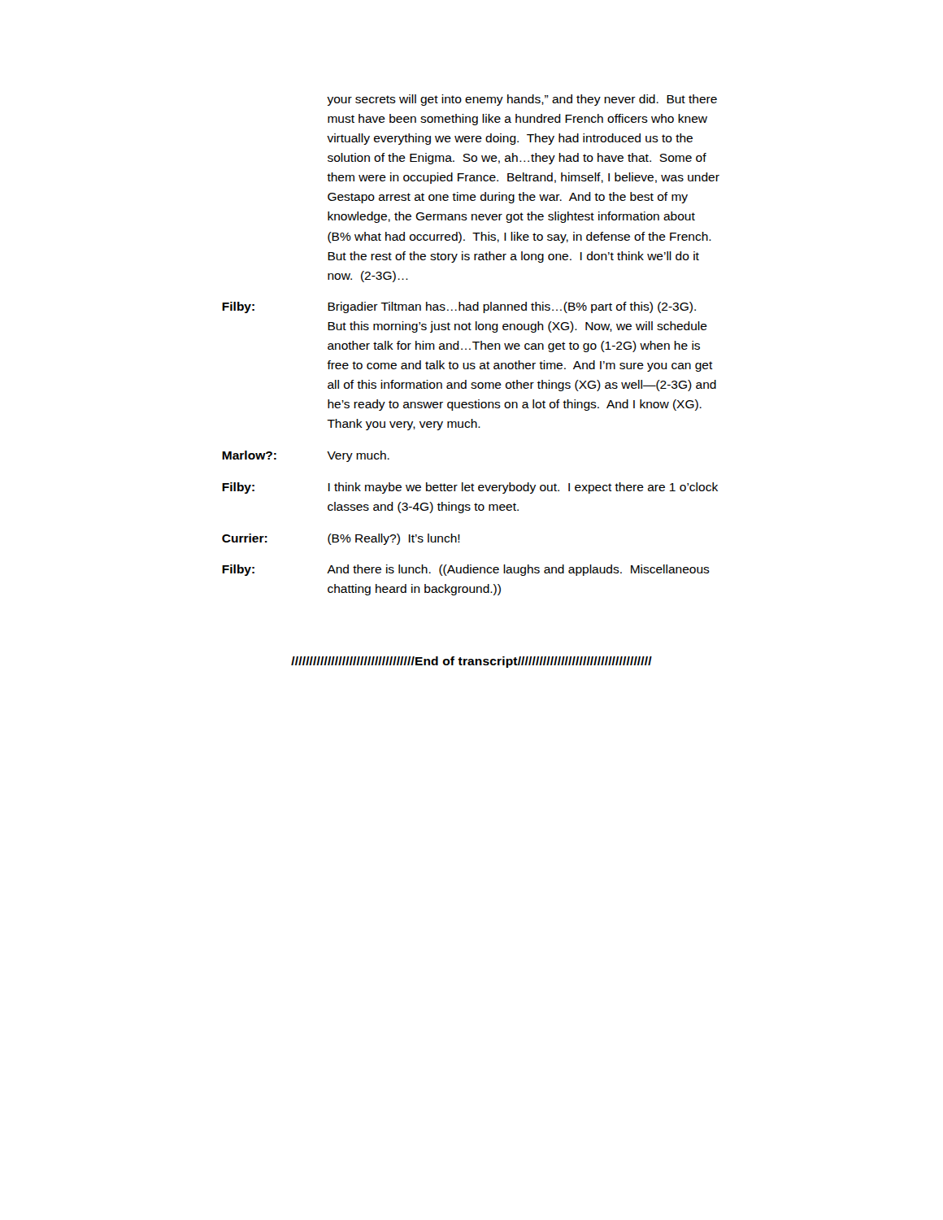your secrets will get into enemy hands,” and they never did. But there must have been something like a hundred French officers who knew virtually everything we were doing. They had introduced us to the solution of the Enigma. So we, ah…they had to have that. Some of them were in occupied France. Beltrand, himself, I believe, was under Gestapo arrest at one time during the war. And to the best of my knowledge, the Germans never got the slightest information about (B% what had occurred). This, I like to say, in defense of the French. But the rest of the story is rather a long one. I don’t think we’ll do it now. (2-3G)…
Filby:
Brigadier Tiltman has…had planned this…(B% part of this) (2-3G). But this morning’s just not long enough (XG). Now, we will schedule another talk for him and…Then we can get to go (1-2G) when he is free to come and talk to us at another time. And I’m sure you can get all of this information and some other things (XG) as well—(2-3G) and he’s ready to answer questions on a lot of things. And I know (XG). Thank you very, very much.
Marlow?:
Very much.
Filby:
I think maybe we better let everybody out. I expect there are 1 o’clock classes and (3-4G) things to meet.
Currier:
(B% Really?) It’s lunch!
Filby:
And there is lunch. ((Audience laughs and applauds. Miscellaneous chatting heard in background.))
//////////////////////////////////End of transcript/////////////////////////////////////